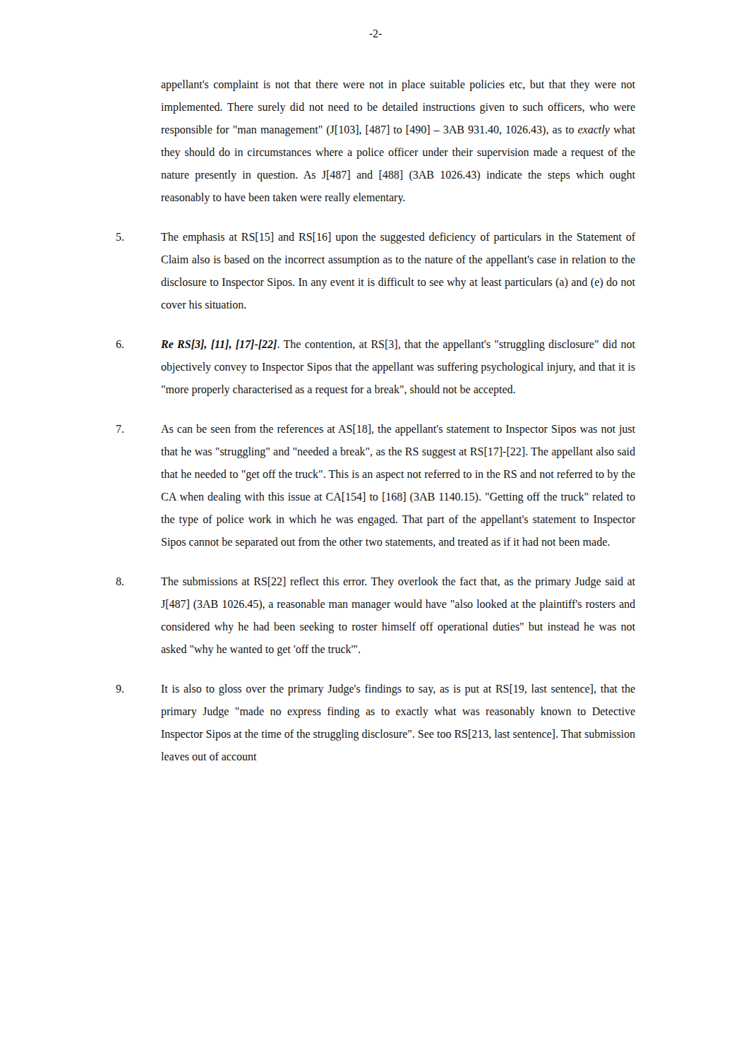-2-
appellant's complaint is not that there were not in place suitable policies etc, but that they were not implemented. There surely did not need to be detailed instructions given to such officers, who were responsible for "man management" (J[103], [487] to [490] – 3AB 931.40, 1026.43), as to exactly what they should do in circumstances where a police officer under their supervision made a request of the nature presently in question. As J[487] and [488] (3AB 1026.43) indicate the steps which ought reasonably to have been taken were really elementary.
5. The emphasis at RS[15] and RS[16] upon the suggested deficiency of particulars in the Statement of Claim also is based on the incorrect assumption as to the nature of the appellant's case in relation to the disclosure to Inspector Sipos. In any event it is difficult to see why at least particulars (a) and (e) do not cover his situation.
6. Re RS[3], [11], [17]-[22]. The contention, at RS[3], that the appellant's "struggling disclosure" did not objectively convey to Inspector Sipos that the appellant was suffering psychological injury, and that it is "more properly characterised as a request for a break", should not be accepted.
7. As can be seen from the references at AS[18], the appellant's statement to Inspector Sipos was not just that he was "struggling" and "needed a break", as the RS suggest at RS[17]-[22]. The appellant also said that he needed to "get off the truck". This is an aspect not referred to in the RS and not referred to by the CA when dealing with this issue at CA[154] to [168] (3AB 1140.15). "Getting off the truck" related to the type of police work in which he was engaged. That part of the appellant's statement to Inspector Sipos cannot be separated out from the other two statements, and treated as if it had not been made.
8. The submissions at RS[22] reflect this error. They overlook the fact that, as the primary Judge said at J[487] (3AB 1026.45), a reasonable man manager would have "also looked at the plaintiff's rosters and considered why he had been seeking to roster himself off operational duties" but instead he was not asked "why he wanted to get 'off the truck'".
9. It is also to gloss over the primary Judge's findings to say, as is put at RS[19, last sentence], that the primary Judge "made no express finding as to exactly what was reasonably known to Detective Inspector Sipos at the time of the struggling disclosure". See too RS[213, last sentence]. That submission leaves out of account